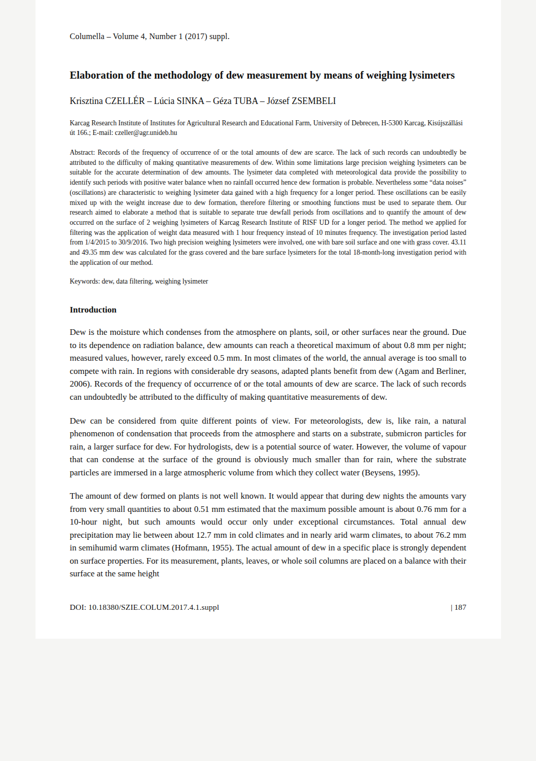Columella – Volume 4, Number 1 (2017) suppl.
Elaboration of the methodology of dew measurement by means of weighing lysimeters
Krisztina CZELLÉR – Lúcia SINKA – Géza TUBA – József ZSEMBELI
Karcag Research Institute of Institutes for Agricultural Research and Educational Farm, University of Debrecen, H-5300 Karcag, Kisújszállási út 166.; E-mail: czeller@agr.unideb.hu
Abstract: Records of the frequency of occurrence of or the total amounts of dew are scarce. The lack of such records can undoubtedly be attributed to the difficulty of making quantitative measurements of dew. Within some limitations large precision weighing lysimeters can be suitable for the accurate determination of dew amounts. The lysimeter data completed with meteorological data provide the possibility to identify such periods with positive water balance when no rainfall occurred hence dew formation is probable. Nevertheless some “data noises” (oscillations) are characteristic to weighing lysimeter data gained with a high frequency for a longer period. These oscillations can be easily mixed up with the weight increase due to dew formation, therefore filtering or smoothing functions must be used to separate them. Our research aimed to elaborate a method that is suitable to separate true dewfall periods from oscillations and to quantify the amount of dew occurred on the surface of 2 weighing lysimeters of Karcag Research Institute of RISF UD for a longer period. The method we applied for filtering was the application of weight data measured with 1 hour frequency instead of 10 minutes frequency. The investigation period lasted from 1/4/2015 to 30/9/2016. Two high precision weighing lysimeters were involved, one with bare soil surface and one with grass cover. 43.11 and 49.35 mm dew was calculated for the grass covered and the bare surface lysimeters for the total 18-month-long investigation period with the application of our method.
Keywords: dew, data filtering, weighing lysimeter
Introduction
Dew is the moisture which condenses from the atmosphere on plants, soil, or other surfaces near the ground. Due to its dependence on radiation balance, dew amounts can reach a theoretical maximum of about 0.8 mm per night; measured values, however, rarely exceed 0.5 mm. In most climates of the world, the annual average is too small to compete with rain. In regions with considerable dry seasons, adapted plants benefit from dew (Agam and Berliner, 2006). Records of the frequency of occurrence of or the total amounts of dew are scarce. The lack of such records can undoubtedly be attributed to the difficulty of making quantitative measurements of dew.
Dew can be considered from quite different points of view. For meteorologists, dew is, like rain, a natural phenomenon of condensation that proceeds from the atmosphere and starts on a substrate, submicron particles for rain, a larger surface for dew. For hydrologists, dew is a potential source of water. However, the volume of vapour that can condense at the surface of the ground is obviously much smaller than for rain, where the substrate particles are immersed in a large atmospheric volume from which they collect water (Beysens, 1995).
The amount of dew formed on plants is not well known. It would appear that during dew nights the amounts vary from very small quantities to about 0.51 mm estimated that the maximum possible amount is about 0.76 mm for a 10-hour night, but such amounts would occur only under exceptional circumstances. Total annual dew precipitation may lie between about 12.7 mm in cold climates and in nearly arid warm climates, to about 76.2 mm in semihumid warm climates (Hofmann, 1955). The actual amount of dew in a specific place is strongly dependent on surface properties. For its measurement, plants, leaves, or whole soil columns are placed on a balance with their surface at the same height
DOI: 10.18380/SZIE.COLUM.2017.4.1.suppl | 187